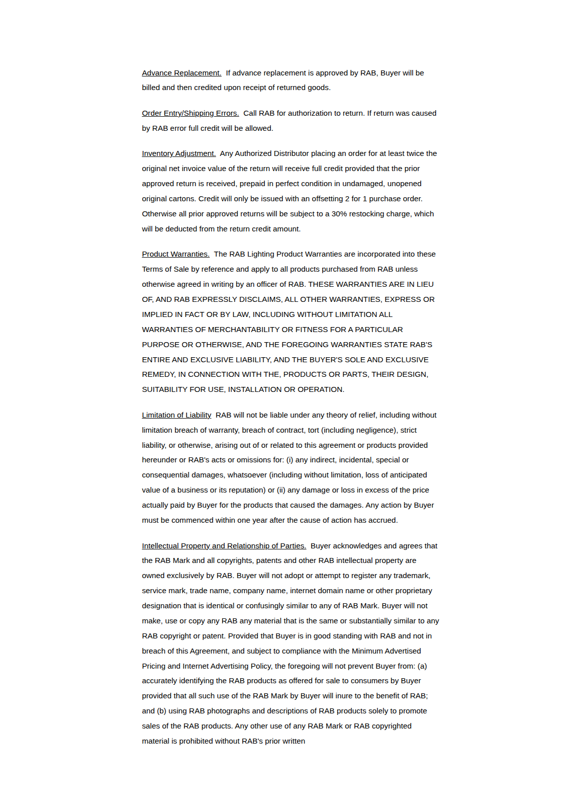Advance Replacement. If advance replacement is approved by RAB, Buyer will be billed and then credited upon receipt of returned goods.
Order Entry/Shipping Errors. Call RAB for authorization to return. If return was caused by RAB error full credit will be allowed.
Inventory Adjustment. Any Authorized Distributor placing an order for at least twice the original net invoice value of the return will receive full credit provided that the prior approved return is received, prepaid in perfect condition in undamaged, unopened original cartons. Credit will only be issued with an offsetting 2 for 1 purchase order. Otherwise all prior approved returns will be subject to a 30% restocking charge, which will be deducted from the return credit amount.
Product Warranties. The RAB Lighting Product Warranties are incorporated into these Terms of Sale by reference and apply to all products purchased from RAB unless otherwise agreed in writing by an officer of RAB. THESE WARRANTIES ARE IN LIEU OF, AND RAB EXPRESSLY DISCLAIMS, ALL OTHER WARRANTIES, EXPRESS OR IMPLIED IN FACT OR BY LAW, INCLUDING WITHOUT LIMITATION ALL WARRANTIES OF MERCHANTABILITY OR FITNESS FOR A PARTICULAR PURPOSE OR OTHERWISE, AND THE FOREGOING WARRANTIES STATE RAB'S ENTIRE AND EXCLUSIVE LIABILITY, AND THE BUYER'S SOLE AND EXCLUSIVE REMEDY, IN CONNECTION WITH THE, PRODUCTS OR PARTS, THEIR DESIGN, SUITABILITY FOR USE, INSTALLATION OR OPERATION.
Limitation of Liability RAB will not be liable under any theory of relief, including without limitation breach of warranty, breach of contract, tort (including negligence), strict liability, or otherwise, arising out of or related to this agreement or products provided hereunder or RAB's acts or omissions for: (i) any indirect, incidental, special or consequential damages, whatsoever (including without limitation, loss of anticipated value of a business or its reputation) or (ii) any damage or loss in excess of the price actually paid by Buyer for the products that caused the damages. Any action by Buyer must be commenced within one year after the cause of action has accrued.
Intellectual Property and Relationship of Parties. Buyer acknowledges and agrees that the RAB Mark and all copyrights, patents and other RAB intellectual property are owned exclusively by RAB. Buyer will not adopt or attempt to register any trademark, service mark, trade name, company name, internet domain name or other proprietary designation that is identical or confusingly similar to any of RAB Mark. Buyer will not make, use or copy any RAB any material that is the same or substantially similar to any RAB copyright or patent. Provided that Buyer is in good standing with RAB and not in breach of this Agreement, and subject to compliance with the Minimum Advertised Pricing and Internet Advertising Policy, the foregoing will not prevent Buyer from: (a) accurately identifying the RAB products as offered for sale to consumers by Buyer provided that all such use of the RAB Mark by Buyer will inure to the benefit of RAB; and (b) using RAB photographs and descriptions of RAB products solely to promote sales of the RAB products. Any other use of any RAB Mark or RAB copyrighted material is prohibited without RAB's prior written